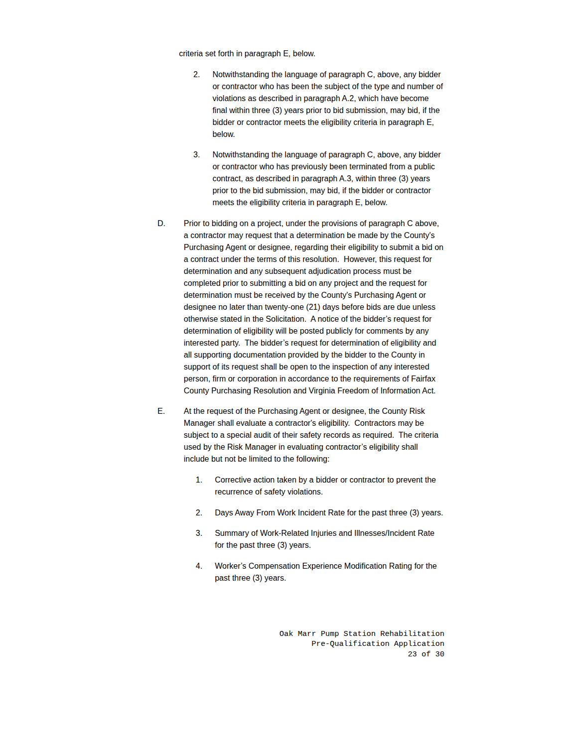criteria set forth in paragraph E, below.
2.
Notwithstanding the language of paragraph C, above, any bidder or contractor who has been the subject of the type and number of violations as described in paragraph A.2, which have become final within three (3) years prior to bid submission, may bid, if the bidder or contractor meets the eligibility criteria in paragraph E, below.
3.
Notwithstanding the language of paragraph C, above, any bidder or contractor who has previously been terminated from a public contract, as described in paragraph A.3, within three (3) years prior to the bid submission, may bid, if the bidder or contractor meets the eligibility criteria in paragraph E, below.
D.
Prior to bidding on a project, under the provisions of paragraph C above, a contractor may request that a determination be made by the County's Purchasing Agent or designee, regarding their eligibility to submit a bid on a contract under the terms of this resolution. However, this request for determination and any subsequent adjudication process must be completed prior to submitting a bid on any project and the request for determination must be received by the County's Purchasing Agent or designee no later than twenty-one (21) days before bids are due unless otherwise stated in the Solicitation. A notice of the bidder’s request for determination of eligibility will be posted publicly for comments by any interested party. The bidder’s request for determination of eligibility and all supporting documentation provided by the bidder to the County in support of its request shall be open to the inspection of any interested person, firm or corporation in accordance to the requirements of Fairfax County Purchasing Resolution and Virginia Freedom of Information Act.
E.
At the request of the Purchasing Agent or designee, the County Risk Manager shall evaluate a contractor's eligibility. Contractors may be subject to a special audit of their safety records as required. The criteria used by the Risk Manager in evaluating contractor’s eligibility shall include but not be limited to the following:
1.
Corrective action taken by a bidder or contractor to prevent the recurrence of safety violations.
2.
Days Away From Work Incident Rate for the past three (3) years.
3.
Summary of Work-Related Injuries and Illnesses/Incident Rate for the past three (3) years.
4.
Worker’s Compensation Experience Modification Rating for the past three (3) years.
Oak Marr Pump Station Rehabilitation Pre-Qualification Application 23 of 30